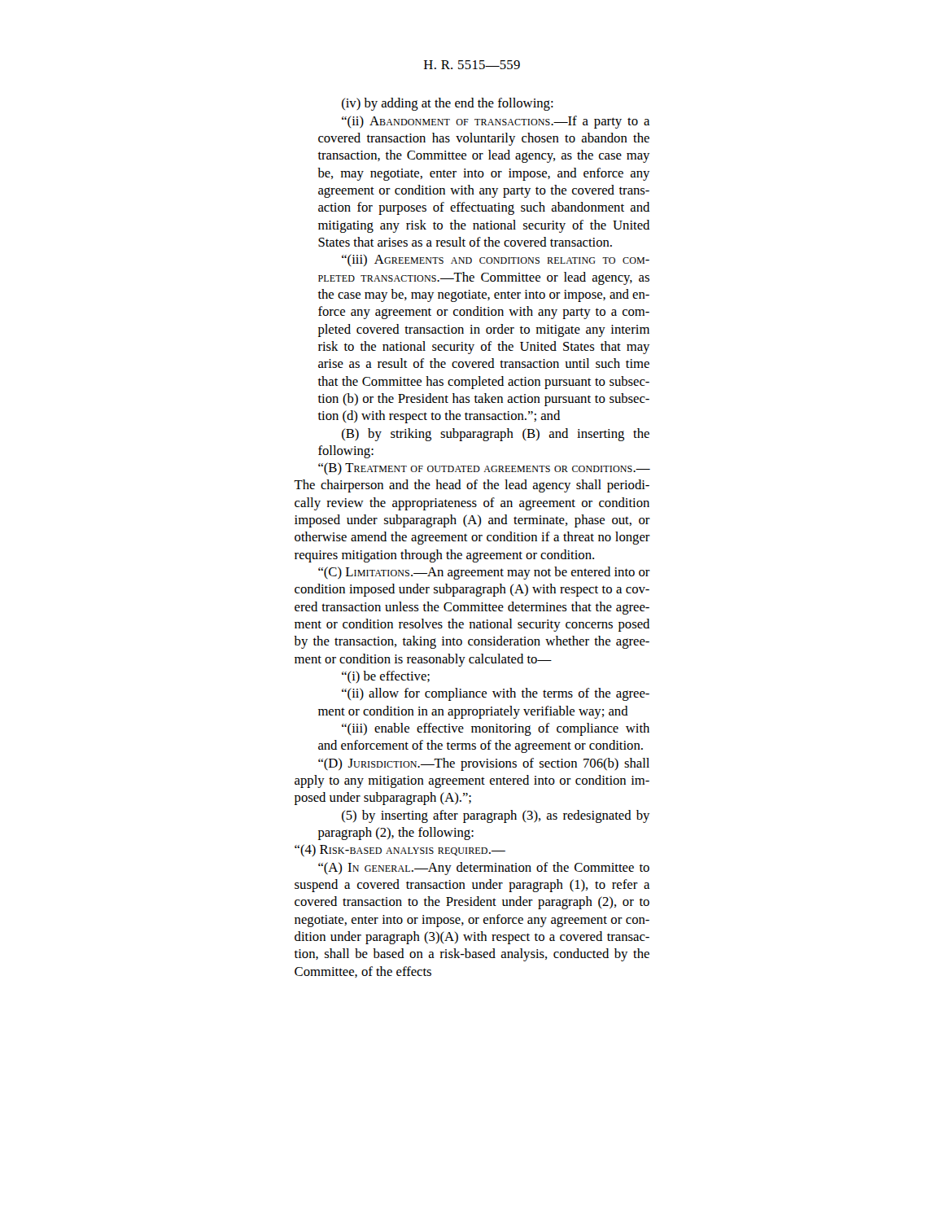H. R. 5515—559
(iv) by adding at the end the following:
“(ii) Abandonment of transactions.—If a party to a covered transaction has voluntarily chosen to abandon the transaction, the Committee or lead agency, as the case may be, may negotiate, enter into or impose, and enforce any agreement or condition with any party to the covered transaction for purposes of effectuating such abandonment and mitigating any risk to the national security of the United States that arises as a result of the covered transaction.
“(iii) Agreements and conditions relating to completed transactions.—The Committee or lead agency, as the case may be, may negotiate, enter into or impose, and enforce any agreement or condition with any party to a completed covered transaction in order to mitigate any interim risk to the national security of the United States that may arise as a result of the covered transaction until such time that the Committee has completed action pursuant to subsection (b) or the President has taken action pursuant to subsection (d) with respect to the transaction.”; and
(B) by striking subparagraph (B) and inserting the following:
“(B) Treatment of outdated agreements or conditions.—The chairperson and the head of the lead agency shall periodically review the appropriateness of an agreement or condition imposed under subparagraph (A) and terminate, phase out, or otherwise amend the agreement or condition if a threat no longer requires mitigation through the agreement or condition.
“(C) Limitations.—An agreement may not be entered into or condition imposed under subparagraph (A) with respect to a covered transaction unless the Committee determines that the agreement or condition resolves the national security concerns posed by the transaction, taking into consideration whether the agreement or condition is reasonably calculated to—
“(i) be effective;
“(ii) allow for compliance with the terms of the agreement or condition in an appropriately verifiable way; and
“(iii) enable effective monitoring of compliance with and enforcement of the terms of the agreement or condition.
“(D) Jurisdiction.—The provisions of section 706(b) shall apply to any mitigation agreement entered into or condition imposed under subparagraph (A).”;
(5) by inserting after paragraph (3), as redesignated by paragraph (2), the following:
“(4) Risk-based analysis required.—
“(A) In general.—Any determination of the Committee to suspend a covered transaction under paragraph (1), to refer a covered transaction to the President under paragraph (2), or to negotiate, enter into or impose, or enforce any agreement or condition under paragraph (3)(A) with respect to a covered transaction, shall be based on a risk-based analysis, conducted by the Committee, of the effects